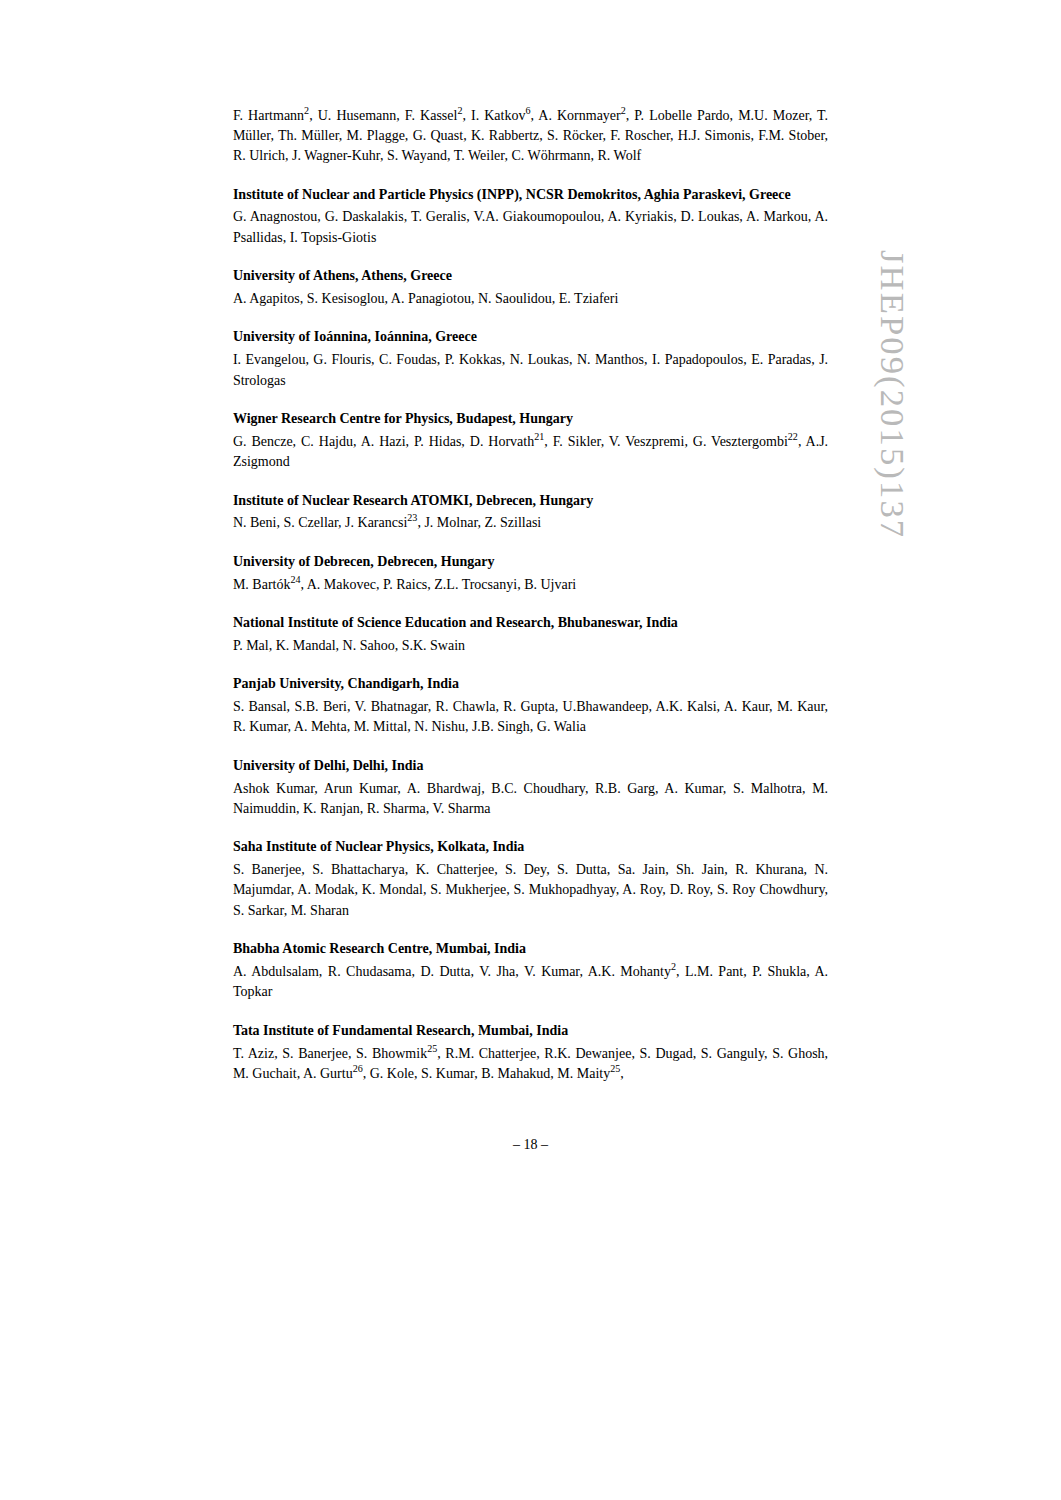JHEP09(2015)137
F. Hartmann2, U. Husemann, F. Kassel2, I. Katkov6, A. Kornmayer2, P. Lobelle Pardo, M.U. Mozer, T. Müller, Th. Müller, M. Plagge, G. Quast, K. Rabbertz, S. Röcker, F. Roscher, H.J. Simonis, F.M. Stober, R. Ulrich, J. Wagner-Kuhr, S. Wayand, T. Weiler, C. Wöhrmann, R. Wolf
Institute of Nuclear and Particle Physics (INPP), NCSR Demokritos, Aghia Paraskevi, Greece
G. Anagnostou, G. Daskalakis, T. Geralis, V.A. Giakoumopoulou, A. Kyriakis, D. Loukas, A. Markou, A. Psallidas, I. Topsis-Giotis
University of Athens, Athens, Greece
A. Agapitos, S. Kesisoglou, A. Panagiotou, N. Saoulidou, E. Tziaferi
University of Ioánnina, Ioánnina, Greece
I. Evangelou, G. Flouris, C. Foudas, P. Kokkas, N. Loukas, N. Manthos, I. Papadopoulos, E. Paradas, J. Strologas
Wigner Research Centre for Physics, Budapest, Hungary
G. Bencze, C. Hajdu, A. Hazi, P. Hidas, D. Horvath21, F. Sikler, V. Veszpremi, G. Vesztergombi22, A.J. Zsigmond
Institute of Nuclear Research ATOMKI, Debrecen, Hungary
N. Beni, S. Czellar, J. Karancsi23, J. Molnar, Z. Szillasi
University of Debrecen, Debrecen, Hungary
M. Bartók24, A. Makovec, P. Raics, Z.L. Trocsanyi, B. Ujvari
National Institute of Science Education and Research, Bhubaneswar, India
P. Mal, K. Mandal, N. Sahoo, S.K. Swain
Panjab University, Chandigarh, India
S. Bansal, S.B. Beri, V. Bhatnagar, R. Chawla, R. Gupta, U.Bhawandeep, A.K. Kalsi, A. Kaur, M. Kaur, R. Kumar, A. Mehta, M. Mittal, N. Nishu, J.B. Singh, G. Walia
University of Delhi, Delhi, India
Ashok Kumar, Arun Kumar, A. Bhardwaj, B.C. Choudhary, R.B. Garg, A. Kumar, S. Malhotra, M. Naimuddin, K. Ranjan, R. Sharma, V. Sharma
Saha Institute of Nuclear Physics, Kolkata, India
S. Banerjee, S. Bhattacharya, K. Chatterjee, S. Dey, S. Dutta, Sa. Jain, Sh. Jain, R. Khurana, N. Majumdar, A. Modak, K. Mondal, S. Mukherjee, S. Mukhopadhyay, A. Roy, D. Roy, S. Roy Chowdhury, S. Sarkar, M. Sharan
Bhabha Atomic Research Centre, Mumbai, India
A. Abdulsalam, R. Chudasama, D. Dutta, V. Jha, V. Kumar, A.K. Mohanty2, L.M. Pant, P. Shukla, A. Topkar
Tata Institute of Fundamental Research, Mumbai, India
T. Aziz, S. Banerjee, S. Bhowmik25, R.M. Chatterjee, R.K. Dewanjee, S. Dugad, S. Ganguly, S. Ghosh, M. Guchait, A. Gurtu26, G. Kole, S. Kumar, B. Mahakud, M. Maity25,
– 18 –